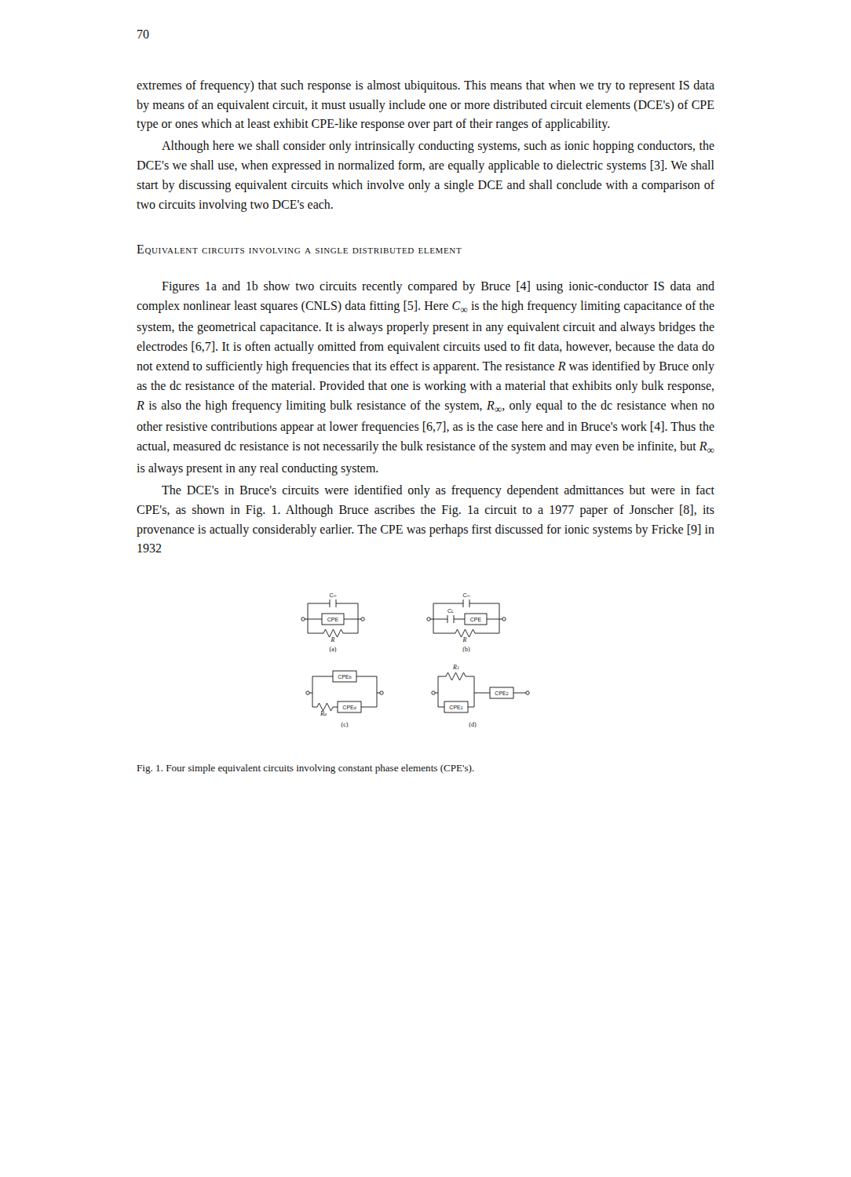70
extremes of frequency) that such response is almost ubiquitous. This means that when we try to represent IS data by means of an equivalent circuit, it must usually include one or more distributed circuit elements (DCE's) of CPE type or ones which at least exhibit CPE-like response over part of their ranges of applicability.
Although here we shall consider only intrinsically conducting systems, such as ionic hopping conductors, the DCE's we shall use, when expressed in normalized form, are equally applicable to dielectric systems [3]. We shall start by discussing equivalent circuits which involve only a single DCE and shall conclude with a comparison of two circuits involving two DCE's each.
Equivalent circuits involving a single distributed element
Figures 1a and 1b show two circuits recently compared by Bruce [4] using ionic-conductor IS data and complex nonlinear least squares (CNLS) data fitting [5]. Here C∞ is the high frequency limiting capacitance of the system, the geometrical capacitance. It is always properly present in any equivalent circuit and always bridges the electrodes [6,7]. It is often actually omitted from equivalent circuits used to fit data, however, because the data do not extend to sufficiently high frequencies that its effect is apparent. The resistance R was identified by Bruce only as the dc resistance of the material. Provided that one is working with a material that exhibits only bulk response, R is also the high frequency limiting bulk resistance of the system, R∞, only equal to the dc resistance when no other resistive contributions appear at lower frequencies [6,7], as is the case here and in Bruce's work [4]. Thus the actual, measured dc resistance is not necessarily the bulk resistance of the system and may even be infinite, but R∞ is always present in any real conducting system.
The DCE's in Bruce's circuits were identified only as frequency dependent admittances but were in fact CPE's, as shown in Fig. 1. Although Bruce ascribes the Fig. 1a circuit to a 1977 paper of Jonscher [8], its provenance is actually considerably earlier. The CPE was perhaps first discussed for ionic systems by Fricke [9] in 1932
C∞ CPE R (a) C∞ CL CPE R (b) CPEb Ra CPEd (c) R1 CPE1 CPE2 (d)
Fig. 1. Four simple equivalent circuits involving constant phase elements (CPE's).